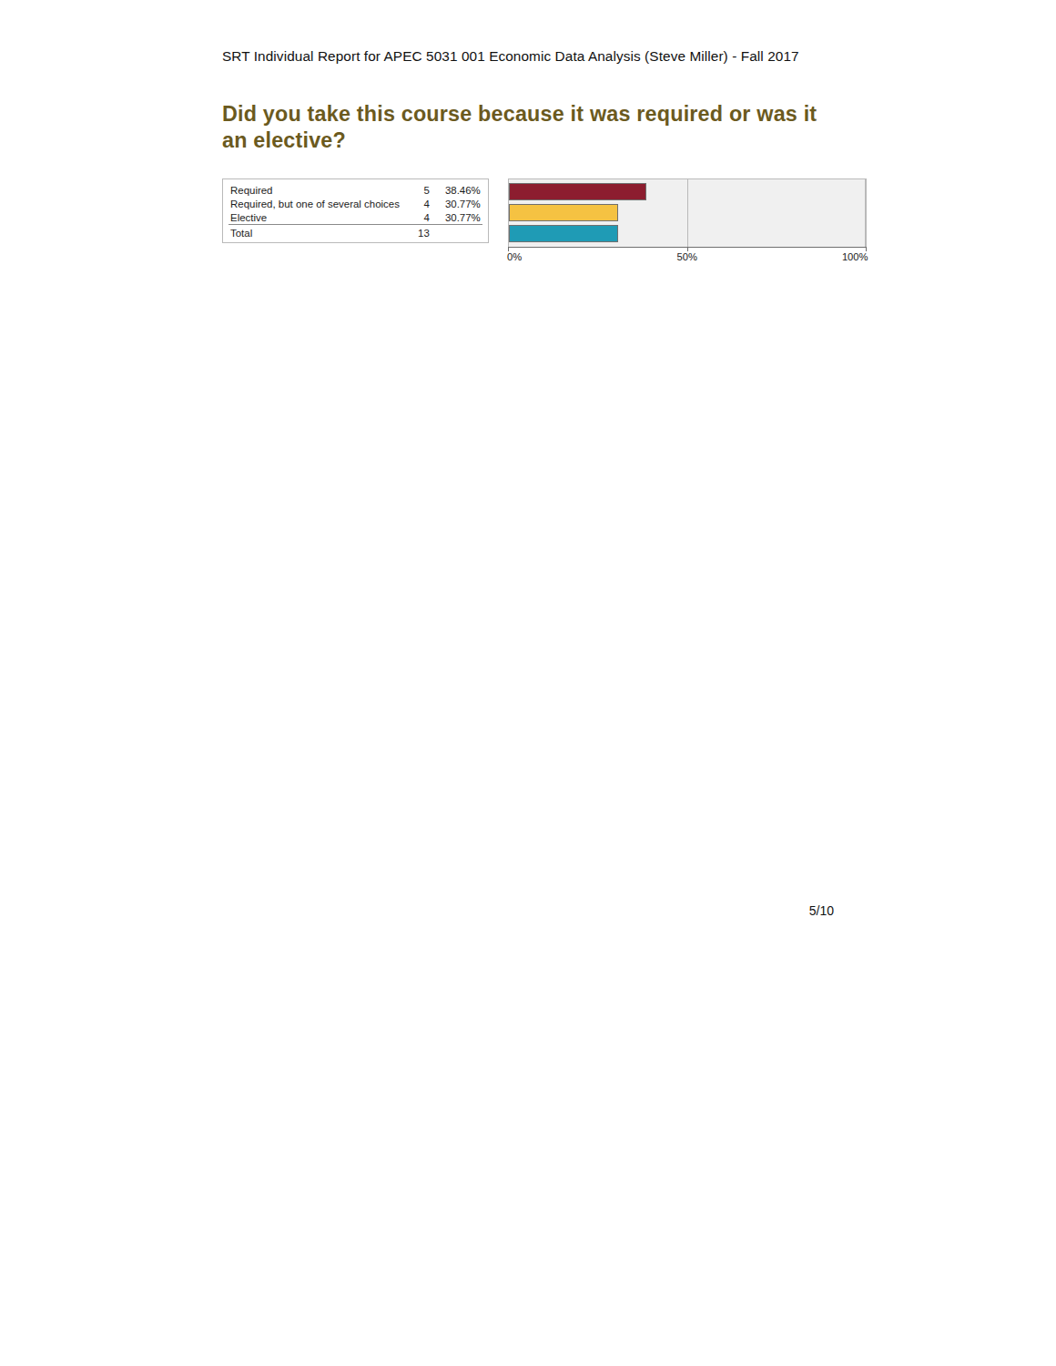SRT Individual Report for APEC 5031 001 Economic Data Analysis (Steve Miller) - Fall 2017
Did you take this course because it was required or was it an elective?
| Required | 5 | 38.46% |
| Required, but one of several choices | 4 | 30.77% |
| Elective | 4 | 30.77% |
| Total | 13 | |
0%
50%
100%
5/10